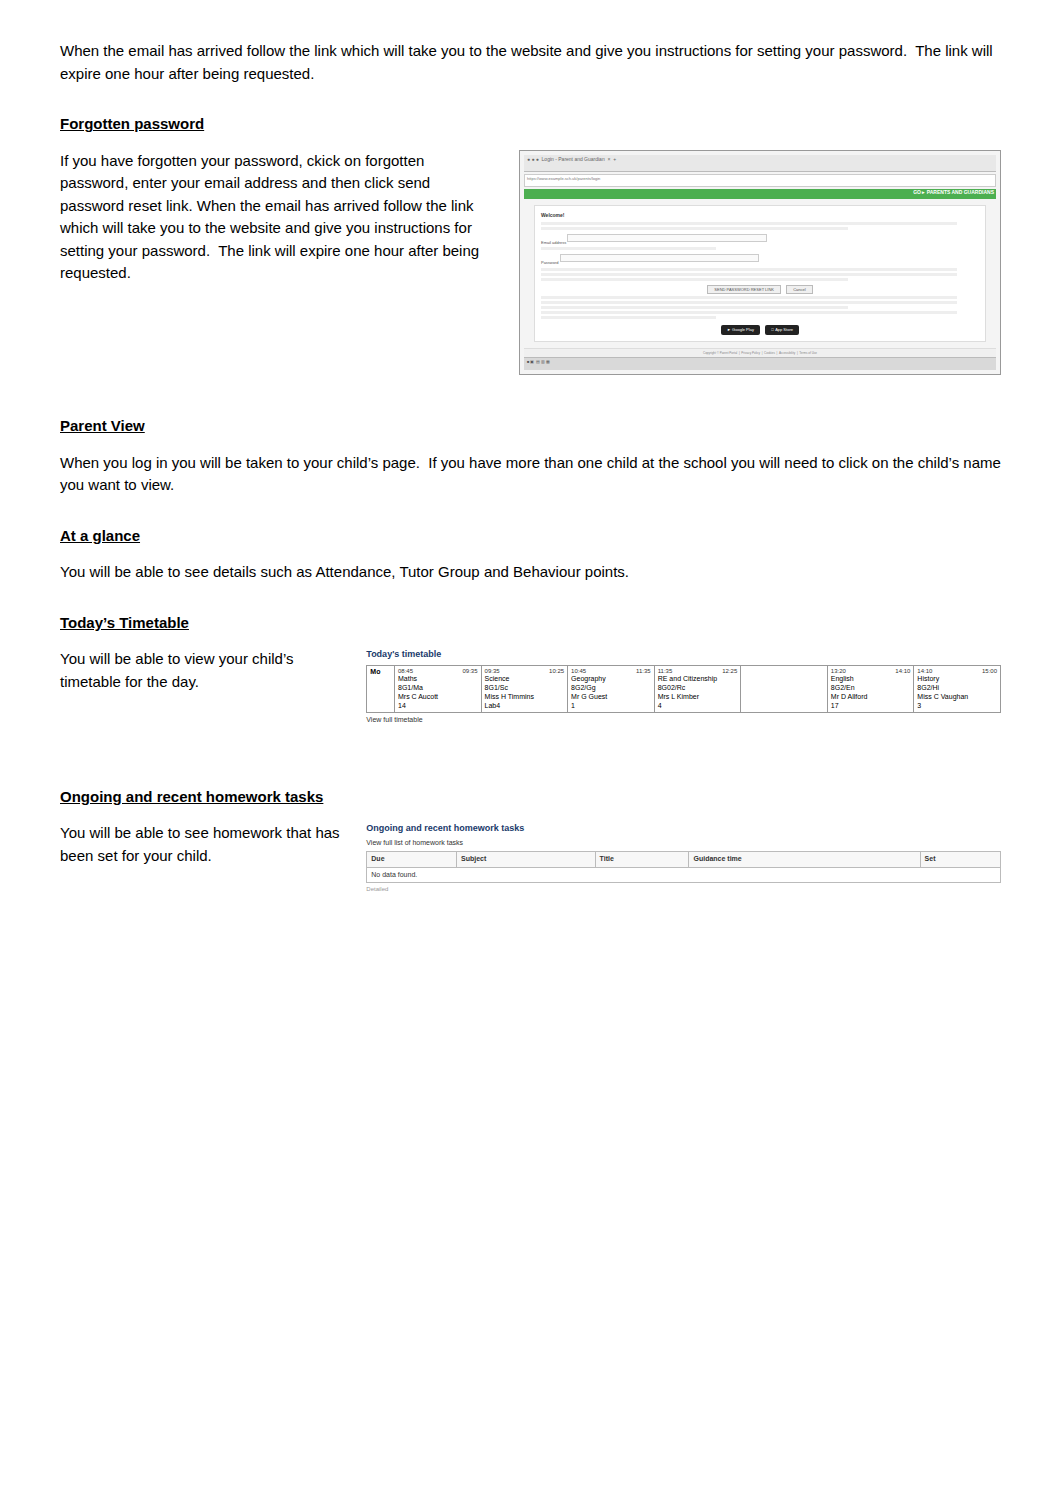When the email has arrived follow the link which will take you to the website and give you instructions for setting your password. The link will expire one hour after being requested.
Forgotten password
If you have forgotten your password, ckick on forgotten password, enter your email address and then click send password reset link. When the email has arrived follow the link which will take you to the website and give you instructions for setting your password. The link will expire one hour after being requested.
● ● ● Login - Parent and Guardian × +
https://www.example.sch.uk/parents/login
GO ▸ PARENTS AND GUARDIANS
Welcome!
Email address
Password
SEND PASSWORD RESET LINK Cancel
► Google Play  App Store
Copyright © Parent Portal | Privacy Policy | Cookies | Accessibility | Terms of Use
■ ▣ ▤ ▥ ▦
Parent View
When you log in you will be taken to your child’s page. If you have more than one child at the school you will need to click on the child’s name you want to view.
At a glance
You will be able to see details such as Attendance, Tutor Group and Behaviour points.
Today’s Timetable
You will be able to view your child’s timetable for the day.
Today's timetable
| Mo | 08:45 09:35 Maths 8G1/Ma Mrs C Aucott 14 | 09:35 10:25 Science 8G1/Sc Miss H Timmins Lab4 | 10:45 11:35 Geography 8G2/Gg Mr G Guest 1 | 11:35 12:25 RE and Citizenship 8G02/Rc Mrs L Kimber 4 | | 13:20 14:10 English 8G2/En Mr D Allford 17 | 14:10 15:00 History 8G2/Hi Miss C Vaughan 3 |
View full timetable
Ongoing and recent homework tasks
You will be able to see homework that has been set for your child.
Ongoing and recent homework tasks
View full list of homework tasks
| Due | Subject | Title | Guidance time | Set |
| --- | --- | --- | --- | --- |
| No data found. |
Detailed